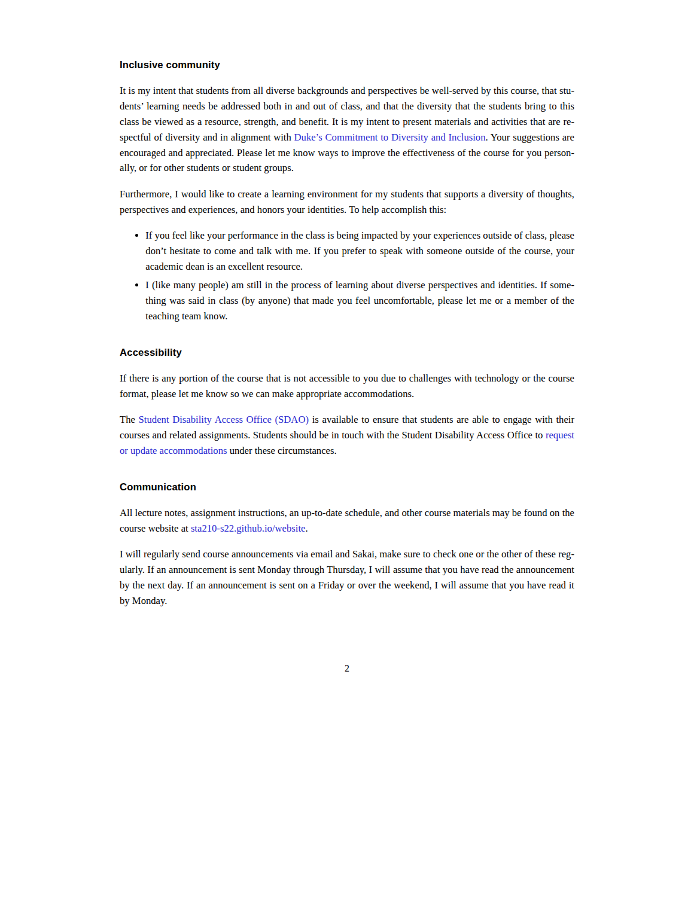Inclusive community
It is my intent that students from all diverse backgrounds and perspectives be well-served by this course, that students’ learning needs be addressed both in and out of class, and that the diversity that the students bring to this class be viewed as a resource, strength, and benefit. It is my intent to present materials and activities that are respectful of diversity and in alignment with Duke’s Commitment to Diversity and Inclusion. Your suggestions are encouraged and appreciated. Please let me know ways to improve the effectiveness of the course for you personally, or for other students or student groups.
Furthermore, I would like to create a learning environment for my students that supports a diversity of thoughts, perspectives and experiences, and honors your identities. To help accomplish this:
If you feel like your performance in the class is being impacted by your experiences outside of class, please don’t hesitate to come and talk with me. If you prefer to speak with someone outside of the course, your academic dean is an excellent resource.
I (like many people) am still in the process of learning about diverse perspectives and identities. If something was said in class (by anyone) that made you feel uncomfortable, please let me or a member of the teaching team know.
Accessibility
If there is any portion of the course that is not accessible to you due to challenges with technology or the course format, please let me know so we can make appropriate accommodations.
The Student Disability Access Office (SDAO) is available to ensure that students are able to engage with their courses and related assignments. Students should be in touch with the Student Disability Access Office to request or update accommodations under these circumstances.
Communication
All lecture notes, assignment instructions, an up-to-date schedule, and other course materials may be found on the course website at sta210-s22.github.io/website.
I will regularly send course announcements via email and Sakai, make sure to check one or the other of these regularly. If an announcement is sent Monday through Thursday, I will assume that you have read the announcement by the next day. If an announcement is sent on a Friday or over the weekend, I will assume that you have read it by Monday.
2